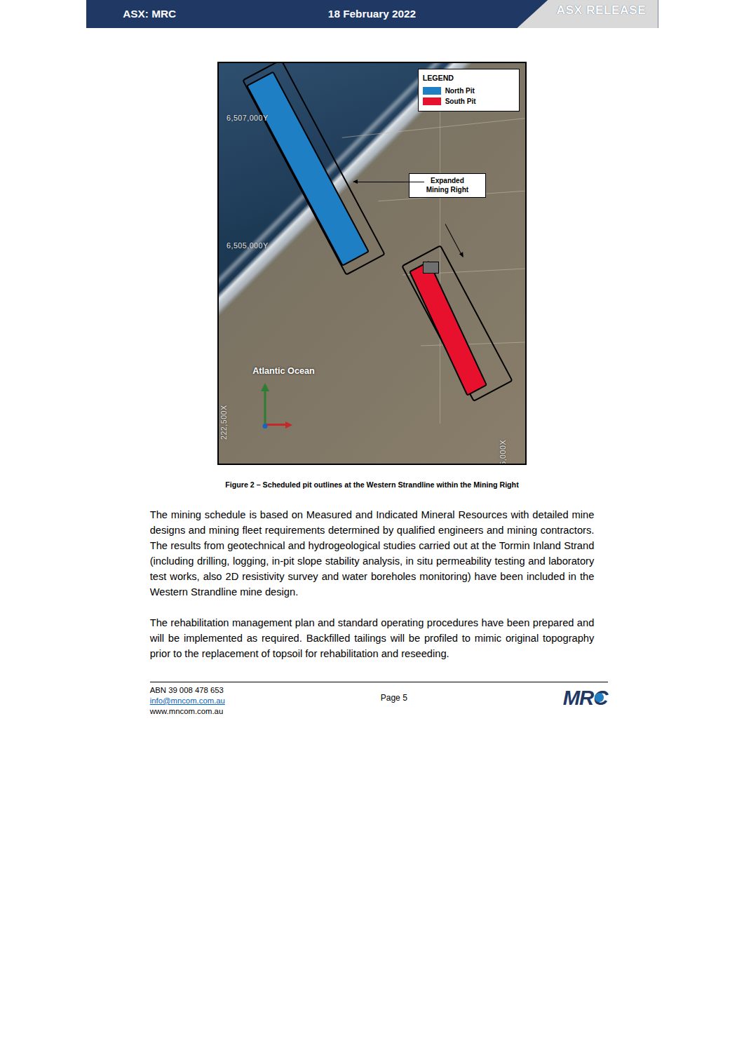ASX: MRC
18 February 2022
ASX RELEASE
LEGEND
North Pit
South Pit
Expanded
Mining Right
6,507,000Y
6,505,000Y
222,500X
225,000X
Atlantic Ocean
Figure 2 – Scheduled pit outlines at the Western Strandline within the Mining Right
The mining schedule is based on Measured and Indicated Mineral Resources with detailed mine designs and mining fleet requirements determined by qualified engineers and mining contractors. The results from geotechnical and hydrogeological studies carried out at the Tormin Inland Strand (including drilling, logging, in-pit slope stability analysis, in situ permeability testing and laboratory test works, also 2D resistivity survey and water boreholes monitoring) have been included in the Western Strandline mine design.
The rehabilitation management plan and standard operating procedures have been prepared and will be implemented as required. Backfilled tailings will be profiled to mimic original topography prior to the replacement of topsoil for rehabilitation and reseeding.
ABN 39 008 478 653
info@mncom.com.au
www.mncom.com.au
Page 5
MRC